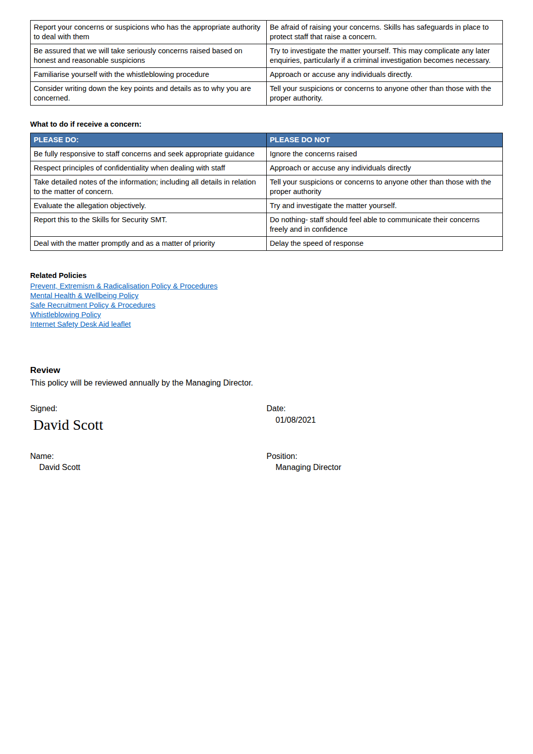| Report your concerns or suspicions who has the appropriate authority to deal with them | Be afraid of raising your concerns. Skills has safeguards in place to protect staff that raise a concern. |
| Be assured that we will take seriously concerns raised based on honest and reasonable suspicions | Try to investigate the matter yourself. This may complicate any later enquiries, particularly if a criminal investigation becomes necessary. |
| Familiarise yourself with the whistleblowing procedure | Approach or accuse any individuals directly. |
| Consider writing down the key points and details as to why you are concerned. | Tell your suspicions or concerns to anyone other than those with the proper authority. |
What to do if receive a concern:
| PLEASE DO: | PLEASE DO NOT |
| --- | --- |
| Be fully responsive to staff concerns and seek appropriate guidance | Ignore the concerns raised |
| Respect principles of confidentiality when dealing with staff | Approach or accuse any individuals directly |
| Take detailed notes of the information; including all details in relation to the matter of concern. | Tell your suspicions or concerns to anyone other than those with the proper authority |
| Evaluate the allegation objectively. | Try and investigate the matter yourself. |
| Report this to the Skills for Security SMT. | Do nothing- staff should feel able to communicate their concerns freely and in confidence |
| Deal with the matter promptly and as a matter of priority | Delay the speed of response |
Related Policies
Prevent, Extremism & Radicalisation Policy & Procedures
Mental Health & Wellbeing Policy
Safe Recruitment Policy & Procedures
Whistleblowing Policy
Internet Safety Desk Aid leaflet
Review
This policy will be reviewed annually by the Managing Director.
| Signed: David Scott | Date: 01/08/2021 |
| Name: David Scott | Position: Managing Director |